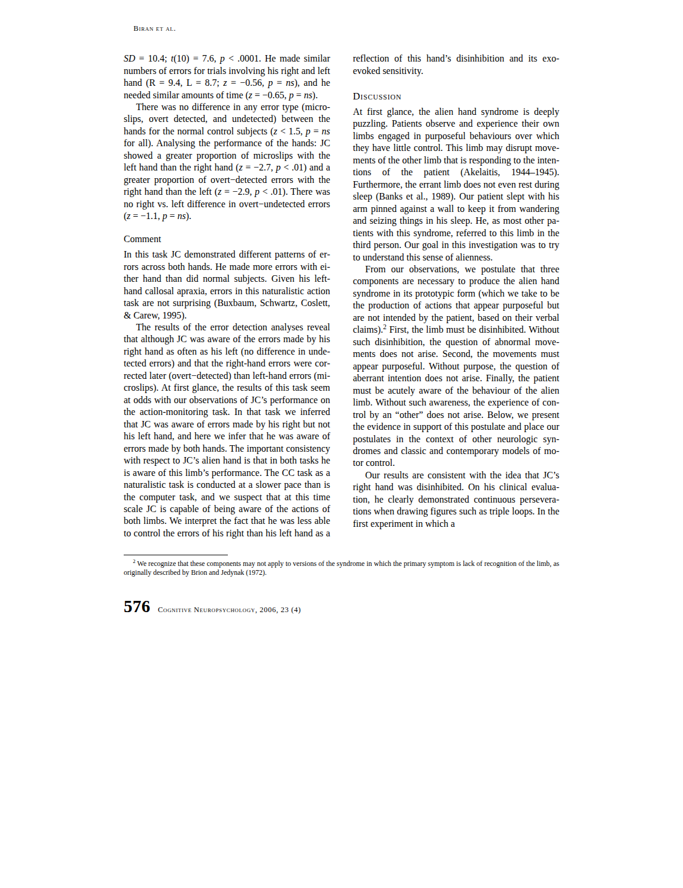Biran et al.
SD = 10.4; t(10) = 7.6, p < .0001. He made similar numbers of errors for trials involving his right and left hand (R = 9.4, L = 8.7; z = −0.56, p = ns), and he needed similar amounts of time (z = −0.65, p = ns).
There was no difference in any error type (micro-slips, overt detected, and undetected) between the hands for the normal control subjects (z < 1.5, p = ns for all). Analysing the performance of the hands: JC showed a greater proportion of microslips with the left hand than the right hand (z = −2.7, p < .01) and a greater proportion of overt−detected errors with the right hand than the left (z = −2.9, p < .01). There was no right vs. left difference in overt−undetected errors (z = −1.1, p = ns).
Comment
In this task JC demonstrated different patterns of errors across both hands. He made more errors with either hand than did normal subjects. Given his left-hand callosal apraxia, errors in this naturalistic action task are not surprising (Buxbaum, Schwartz, Coslett, & Carew, 1995).
The results of the error detection analyses reveal that although JC was aware of the errors made by his right hand as often as his left (no difference in undetected errors) and that the right-hand errors were corrected later (overt−detected) than left-hand errors (microslips). At first glance, the results of this task seem at odds with our observations of JC’s performance on the action-monitoring task. In that task we inferred that JC was aware of errors made by his right but not his left hand, and here we infer that he was aware of errors made by both hands. The important consistency with respect to JC’s alien hand is that in both tasks he is aware of this limb’s performance. The CC task as a naturalistic task is conducted at a slower pace than is the computer task, and we suspect that at this time scale JC is capable of being aware of the actions of both limbs. We interpret the fact that he was less able to control the errors of his right than his left hand as a reflection of this hand’s disinhibition and its exo-evoked sensitivity.
Discussion
At first glance, the alien hand syndrome is deeply puzzling. Patients observe and experience their own limbs engaged in purposeful behaviours over which they have little control. This limb may disrupt movements of the other limb that is responding to the intentions of the patient (Akelaitis, 1944–1945). Furthermore, the errant limb does not even rest during sleep (Banks et al., 1989). Our patient slept with his arm pinned against a wall to keep it from wandering and seizing things in his sleep. He, as most other patients with this syndrome, referred to this limb in the third person. Our goal in this investigation was to try to understand this sense of alienness.
From our observations, we postulate that three components are necessary to produce the alien hand syndrome in its prototypic form (which we take to be the production of actions that appear purposeful but are not intended by the patient, based on their verbal claims).2 First, the limb must be disinhibited. Without such disinhibition, the question of abnormal movements does not arise. Second, the movements must appear purposeful. Without purpose, the question of aberrant intention does not arise. Finally, the patient must be acutely aware of the behaviour of the alien limb. Without such awareness, the experience of control by an “other” does not arise. Below, we present the evidence in support of this postulate and place our postulates in the context of other neurologic syndromes and classic and contemporary models of motor control.
Our results are consistent with the idea that JC’s right hand was disinhibited. On his clinical evaluation, he clearly demonstrated continuous perseverations when drawing figures such as triple loops. In the first experiment in which a
2 We recognize that these components may not apply to versions of the syndrome in which the primary symptom is lack of recognition of the limb, as originally described by Brion and Jedynak (1972).
576 Cognitive Neuropsychology, 2006, 23 (4)